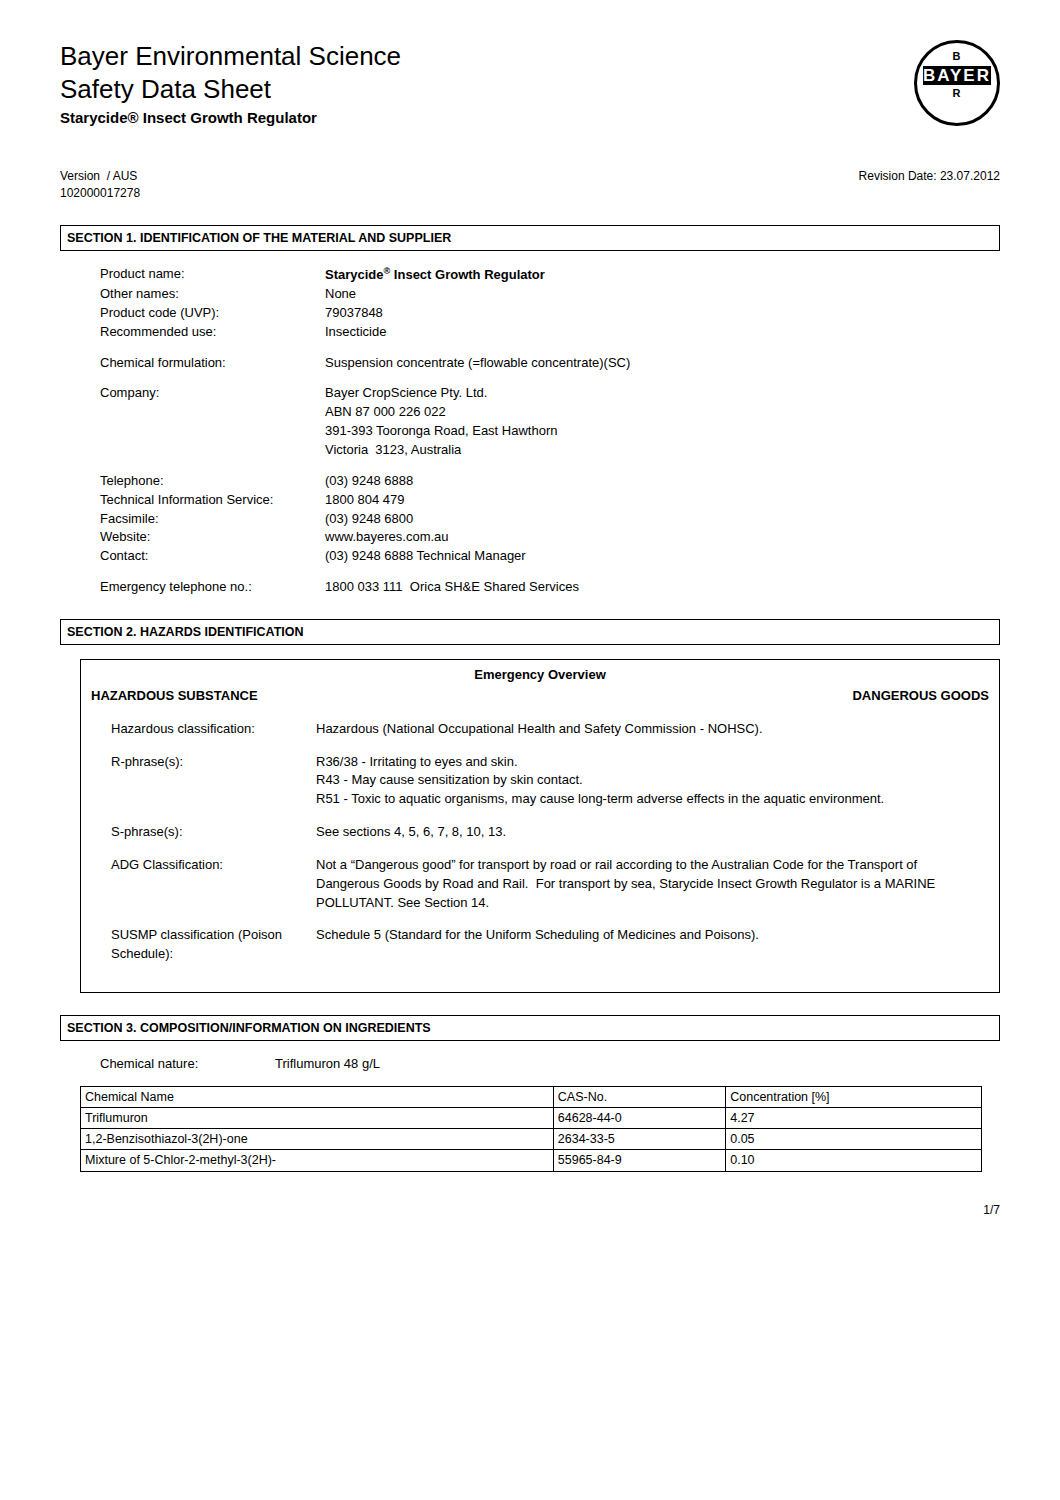Bayer Environmental Science
Safety Data Sheet
Starycide® Insect Growth Regulator
B BAYER R
Version / AUS
102000017278
Revision Date: 23.07.2012
SECTION 1. IDENTIFICATION OF THE MATERIAL AND SUPPLIER
| Product name: | Starycide ® Insect Growth Regulator |
| Other names: | None |
| Product code (UVP): | 79037848 |
| Recommended use: | Insecticide |
| Chemical formulation: | Suspension concentrate (=flowable concentrate)(SC) |
| Company: | Bayer CropScience Pty. Ltd. ABN 87 000 226 022 391-393 Tooronga Road, East Hawthorn Victoria 3123, Australia |
| Telephone: | (03) 9248 6888 |
| Technical Information Service: | 1800 804 479 |
| Facsimile: | (03) 9248 6800 |
| Website: | www.bayeres.com.au |
| Contact: | (03) 9248 6888 Technical Manager |
| Emergency telephone no.: | 1800 033 111 Orica SH&E Shared Services |
SECTION 2. HAZARDS IDENTIFICATION
Emergency Overview
HAZARDOUS SUBSTANCE
DANGEROUS GOODS
| Hazardous classification: | Hazardous (National Occupational Health and Safety Commission - NOHSC). |
| R-phrase(s): | R36/38 - Irritating to eyes and skin. R43 - May cause sensitization by skin contact. R51 - Toxic to aquatic organisms, may cause long-term adverse effects in the aquatic environment. |
| S-phrase(s): | See sections 4, 5, 6, 7, 8, 10, 13. |
| ADG Classification: | Not a “Dangerous good” for transport by road or rail according to the Australian Code for the Transport of Dangerous Goods by Road and Rail. For transport by sea, Starycide Insect Growth Regulator is a MARINE POLLUTANT. See Section 14. |
| SUSMP classification (Poison Schedule): | Schedule 5 (Standard for the Uniform Scheduling of Medicines and Poisons). |
SECTION 3. COMPOSITION/INFORMATION ON INGREDIENTS
Chemical nature: Triflumuron 48 g/L
| Chemical Name | CAS-No. | Concentration [%] |
| Triflumuron | 64628-44-0 | 4.27 |
| 1,2-Benzisothiazol-3(2H)-one | 2634-33-5 | 0.05 |
| Mixture of 5-Chlor-2-methyl-3(2H)- | 55965-84-9 | 0.10 |
1/7